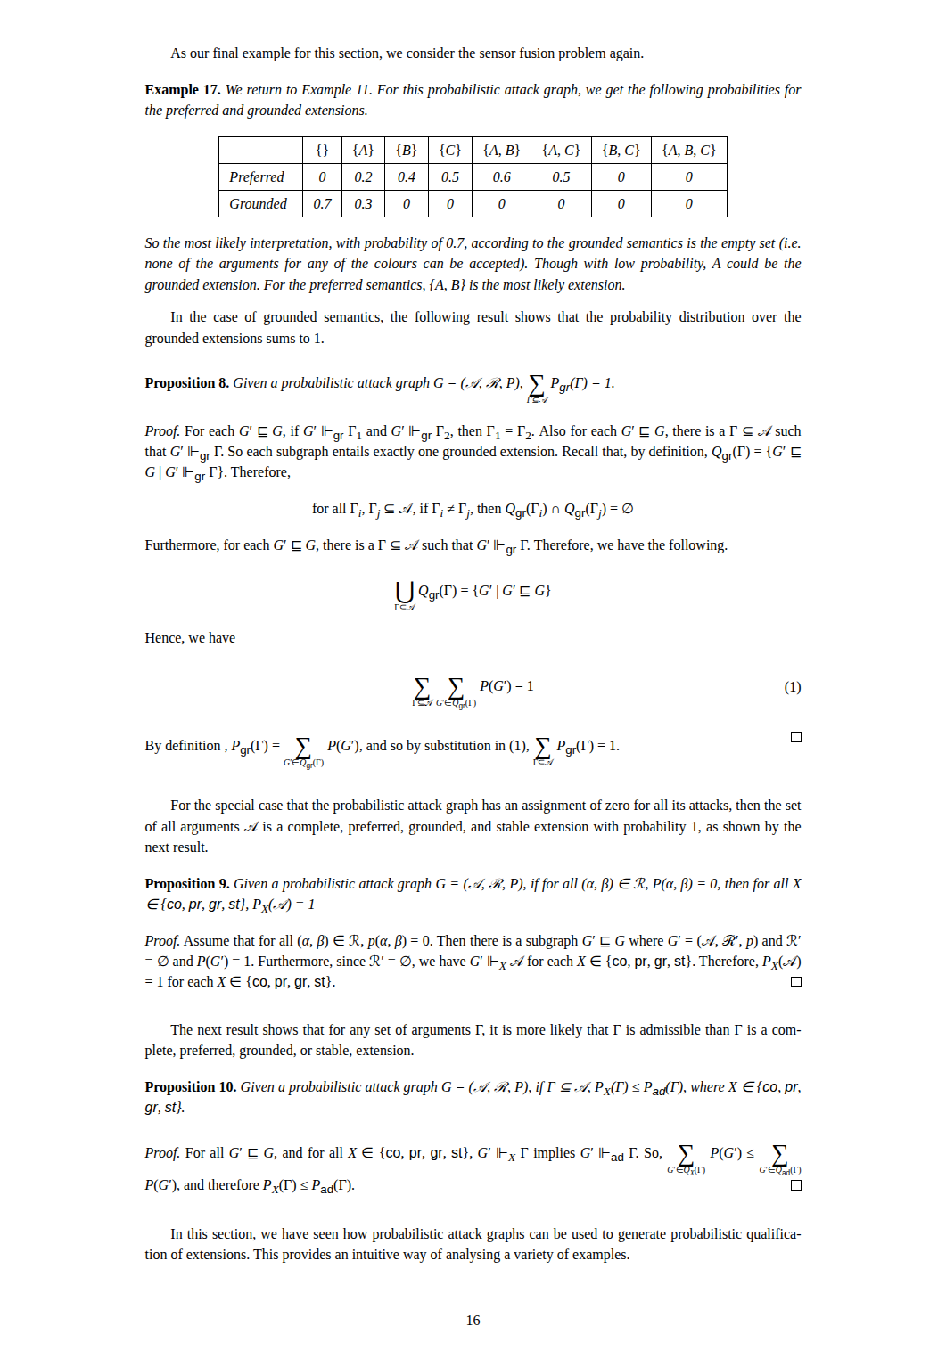As our final example for this section, we consider the sensor fusion problem again.
Example 17. We return to Example 11. For this probabilistic attack graph, we get the following probabilities for the preferred and grounded extensions.
| | {} | { A } | { B } | { C } | { A , B } | { A , C } | { B , C } | { A , B , C } |
| --- | --- | --- | --- | --- | --- | --- | --- | --- |
| Preferred | 0 | 0.2 | 0.4 | 0.5 | 0.6 | 0.5 | 0 | 0 |
| Grounded | 0.7 | 0.3 | 0 | 0 | 0 | 0 | 0 | 0 |
So the most likely interpretation, with probability of 0.7, according to the grounded semantics is the empty set (i.e. none of the arguments for any of the colours can be accepted). Though with low probability, A could be the grounded extension. For the preferred semantics, {A, B} is the most likely extension.
In the case of grounded semantics, the following result shows that the probability distribution over the grounded extensions sums to 1.
Proposition 8. Given a probabilistic attack graph G = (𝒜, ℛ, P), ∑Γ⊆𝒜 Pgr(Γ) = 1.
Proof. For each G′ ⊑ G, if G′ ⊩gr Γ1 and G′ ⊩gr Γ2, then Γ1 = Γ2. Also for each G′ ⊑ G, there is a Γ ⊆ 𝒜 such that G′ ⊩gr Γ. So each subgraph entails exactly one grounded extension. Recall that, by definition, Qgr(Γ) = {G′ ⊑ G | G′ ⊩gr Γ}. Therefore,
for all Γi, Γj ⊆ 𝒜, if Γi ≠ Γj, then Qgr(Γi) ∩ Qgr(Γj) = ∅
Furthermore, for each G′ ⊑ G, there is a Γ ⊆ 𝒜 such that G′ ⊩gr Γ. Therefore, we have the following.
⋃Γ⊆𝒜 Qgr(Γ) = {G′ | G′ ⊑ G}
Hence, we have
∑Γ⊆𝒜 ∑G′∈Qgr(Γ) P(G′) = 1 (1)
By definition , Pgr(Γ) = ∑G′∈Qgr(Γ) P(G′), and so by substitution in (1), ∑Γ⊆𝒜 Pgr(Γ) = 1.
For the special case that the probabilistic attack graph has an assignment of zero for all its attacks, then the set of all arguments 𝒜 is a complete, preferred, grounded, and stable extension with probability 1, as shown by the next result.
Proposition 9. Given a probabilistic attack graph G = (𝒜, ℛ, P), if for all (α, β) ∈ ℛ, P(α, β) = 0, then for all X ∈ {co, pr, gr, st}, PX(𝒜) = 1
Proof. Assume that for all (α, β) ∈ ℛ, p(α, β) = 0. Then there is a subgraph G′ ⊑ G where G′ = (𝒜, ℛ′, p) and ℛ′ = ∅ and P(G′) = 1. Furthermore, since ℛ′ = ∅, we have G′ ⊩X 𝒜 for each X ∈ {co, pr, gr, st}. Therefore, PX(𝒜) = 1 for each X ∈ {co, pr, gr, st}.
The next result shows that for any set of arguments Γ, it is more likely that Γ is admissible than Γ is a complete, preferred, grounded, or stable, extension.
Proposition 10. Given a probabilistic attack graph G = (𝒜, ℛ, P), if Γ ⊆ 𝒜, PX(Γ) ≤ Pad(Γ), where X ∈ {co, pr, gr, st}.
Proof. For all G′ ⊑ G, and for all X ∈ {co, pr, gr, st}, G′ ⊩X Γ implies G′ ⊩ad Γ. So, ∑G′∈QX(Γ) P(G′) ≤ ∑G′∈Qad(Γ) P(G′), and therefore PX(Γ) ≤ Pad(Γ).
In this section, we have seen how probabilistic attack graphs can be used to generate probabilistic qualification of extensions. This provides an intuitive way of analysing a variety of examples.
16